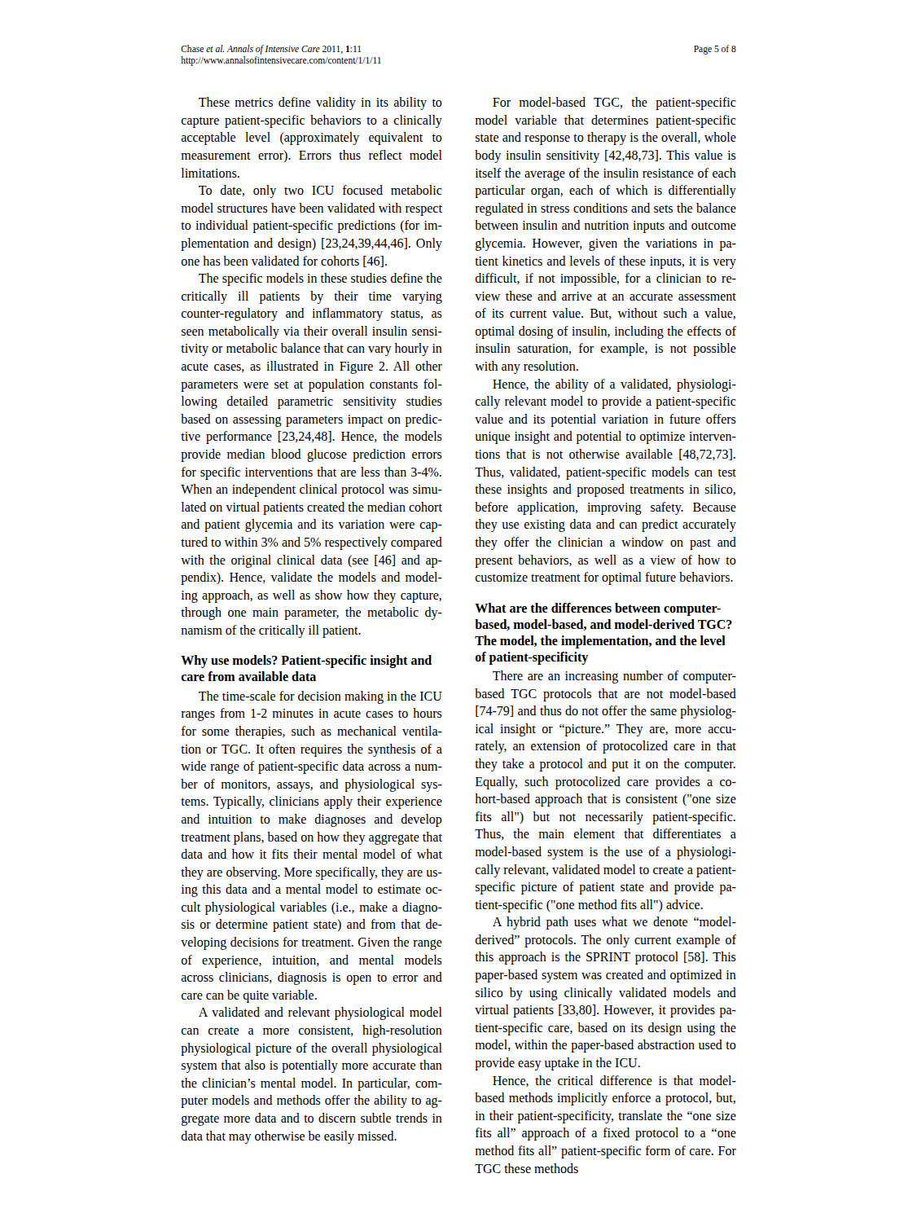Chase et al. Annals of Intensive Care 2011, 1:11 http://www.annalsofintensivecare.com/content/1/1/11
Page 5 of 8
These metrics define validity in its ability to capture patient-specific behaviors to a clinically acceptable level (approximately equivalent to measurement error). Errors thus reflect model limitations.
To date, only two ICU focused metabolic model structures have been validated with respect to individual patient-specific predictions (for implementation and design) [23,24,39,44,46]. Only one has been validated for cohorts [46].
The specific models in these studies define the critically ill patients by their time varying counter-regulatory and inflammatory status, as seen metabolically via their overall insulin sensitivity or metabolic balance that can vary hourly in acute cases, as illustrated in Figure 2. All other parameters were set at population constants following detailed parametric sensitivity studies based on assessing parameters impact on predictive performance [23,24,48]. Hence, the models provide median blood glucose prediction errors for specific interventions that are less than 3-4%. When an independent clinical protocol was simulated on virtual patients created the median cohort and patient glycemia and its variation were captured to within 3% and 5% respectively compared with the original clinical data (see [46] and appendix). Hence, validate the models and modeling approach, as well as show how they capture, through one main parameter, the metabolic dynamism of the critically ill patient.
Why use models? Patient-specific insight and care from available data
The time-scale for decision making in the ICU ranges from 1-2 minutes in acute cases to hours for some therapies, such as mechanical ventilation or TGC. It often requires the synthesis of a wide range of patient-specific data across a number of monitors, assays, and physiological systems. Typically, clinicians apply their experience and intuition to make diagnoses and develop treatment plans, based on how they aggregate that data and how it fits their mental model of what they are observing. More specifically, they are using this data and a mental model to estimate occult physiological variables (i.e., make a diagnosis or determine patient state) and from that developing decisions for treatment. Given the range of experience, intuition, and mental models across clinicians, diagnosis is open to error and care can be quite variable.
A validated and relevant physiological model can create a more consistent, high-resolution physiological picture of the overall physiological system that also is potentially more accurate than the clinician’s mental model. In particular, computer models and methods offer the ability to aggregate more data and to discern subtle trends in data that may otherwise be easily missed.
For model-based TGC, the patient-specific model variable that determines patient-specific state and response to therapy is the overall, whole body insulin sensitivity [42,48,73]. This value is itself the average of the insulin resistance of each particular organ, each of which is differentially regulated in stress conditions and sets the balance between insulin and nutrition inputs and outcome glycemia. However, given the variations in patient kinetics and levels of these inputs, it is very difficult, if not impossible, for a clinician to review these and arrive at an accurate assessment of its current value. But, without such a value, optimal dosing of insulin, including the effects of insulin saturation, for example, is not possible with any resolution.
Hence, the ability of a validated, physiologically relevant model to provide a patient-specific value and its potential variation in future offers unique insight and potential to optimize interventions that is not otherwise available [48,72,73]. Thus, validated, patient-specific models can test these insights and proposed treatments in silico, before application, improving safety. Because they use existing data and can predict accurately they offer the clinician a window on past and present behaviors, as well as a view of how to customize treatment for optimal future behaviors.
What are the differences between computer-based, model-based, and model-derived TGC? The model, the implementation, and the level of patient-specificity
There are an increasing number of computer-based TGC protocols that are not model-based [74-79] and thus do not offer the same physiological insight or “picture.” They are, more accurately, an extension of protocolized care in that they take a protocol and put it on the computer. Equally, such protocolized care provides a cohort-based approach that is consistent ("one size fits all") but not necessarily patient-specific. Thus, the main element that differentiates a model-based system is the use of a physiologically relevant, validated model to create a patient-specific picture of patient state and provide patient-specific ("one method fits all") advice.
A hybrid path uses what we denote “model-derived” protocols. The only current example of this approach is the SPRINT protocol [58]. This paper-based system was created and optimized in silico by using clinically validated models and virtual patients [33,80]. However, it provides patient-specific care, based on its design using the model, within the paper-based abstraction used to provide easy uptake in the ICU.
Hence, the critical difference is that model-based methods implicitly enforce a protocol, but, in their patient-specificity, translate the “one size fits all” approach of a fixed protocol to a “one method fits all” patient-specific form of care. For TGC these methods